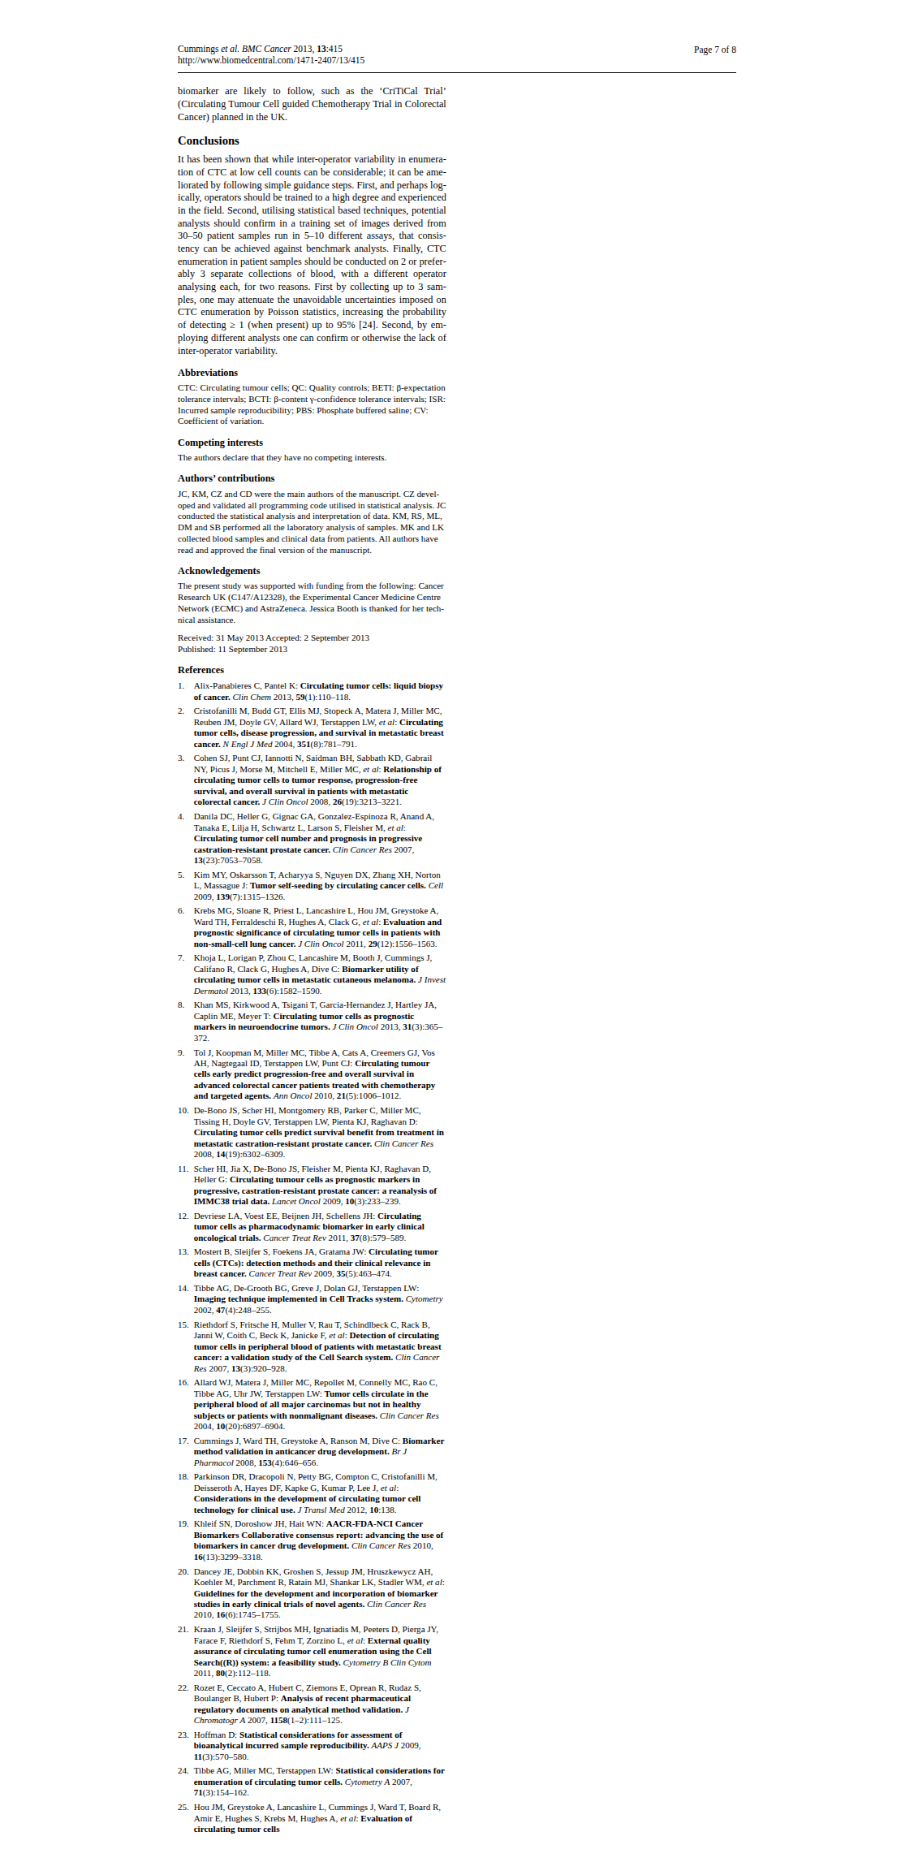Cummings et al. BMC Cancer 2013, 13:415
http://www.biomedcentral.com/1471-2407/13/415
Page 7 of 8
biomarker are likely to follow, such as the ‘CriTiCal Trial’ (Circulating Tumour Cell guided Chemotherapy Trial in Colorectal Cancer) planned in the UK.
Conclusions
It has been shown that while inter-operator variability in enumeration of CTC at low cell counts can be considerable; it can be ameliorated by following simple guidance steps. First, and perhaps logically, operators should be trained to a high degree and experienced in the field. Second, utilising statistical based techniques, potential analysts should confirm in a training set of images derived from 30–50 patient samples run in 5–10 different assays, that consistency can be achieved against benchmark analysts. Finally, CTC enumeration in patient samples should be conducted on 2 or preferably 3 separate collections of blood, with a different operator analysing each, for two reasons. First by collecting up to 3 samples, one may attenuate the unavoidable uncertainties imposed on CTC enumeration by Poisson statistics, increasing the probability of detecting ≥ 1 (when present) up to 95% [24]. Second, by employing different analysts one can confirm or otherwise the lack of inter-operator variability.
Abbreviations
CTC: Circulating tumour cells; QC: Quality controls; BETI: β-expectation tolerance intervals; BCTI: β-content γ-confidence tolerance intervals; ISR: Incurred sample reproducibility; PBS: Phosphate buffered saline; CV: Coefficient of variation.
Competing interests
The authors declare that they have no competing interests.
Authors’ contributions
JC, KM, CZ and CD were the main authors of the manuscript. CZ developed and validated all programming code utilised in statistical analysis. JC conducted the statistical analysis and interpretation of data. KM, RS, ML, DM and SB performed all the laboratory analysis of samples. MK and LK collected blood samples and clinical data from patients. All authors have read and approved the final version of the manuscript.
Acknowledgements
The present study was supported with funding from the following: Cancer Research UK (C147/A12328), the Experimental Cancer Medicine Centre Network (ECMC) and AstraZeneca. Jessica Booth is thanked for her technical assistance.
Received: 31 May 2013 Accepted: 2 September 2013
Published: 11 September 2013
References
Alix-Panabieres C, Pantel K: Circulating tumor cells: liquid biopsy of cancer. Clin Chem 2013, 59(1):110–118.
Cristofanilli M, Budd GT, Ellis MJ, Stopeck A, Matera J, Miller MC, Reuben JM, Doyle GV, Allard WJ, Terstappen LW, et al: Circulating tumor cells, disease progression, and survival in metastatic breast cancer. N Engl J Med 2004, 351(8):781–791.
Cohen SJ, Punt CJ, Iannotti N, Saidman BH, Sabbath KD, Gabrail NY, Picus J, Morse M, Mitchell E, Miller MC, et al: Relationship of circulating tumor cells to tumor response, progression-free survival, and overall survival in patients with metastatic colorectal cancer. J Clin Oncol 2008, 26(19):3213–3221.
Danila DC, Heller G, Gignac GA, Gonzalez-Espinoza R, Anand A, Tanaka E, Lilja H, Schwartz L, Larson S, Fleisher M, et al: Circulating tumor cell number and prognosis in progressive castration-resistant prostate cancer. Clin Cancer Res 2007, 13(23):7053–7058.
Kim MY, Oskarsson T, Acharyya S, Nguyen DX, Zhang XH, Norton L, Massague J: Tumor self-seeding by circulating cancer cells. Cell 2009, 139(7):1315–1326.
Krebs MG, Sloane R, Priest L, Lancashire L, Hou JM, Greystoke A, Ward TH, Ferraldeschi R, Hughes A, Clack G, et al: Evaluation and prognostic significance of circulating tumor cells in patients with non-small-cell lung cancer. J Clin Oncol 2011, 29(12):1556–1563.
Khoja L, Lorigan P, Zhou C, Lancashire M, Booth J, Cummings J, Califano R, Clack G, Hughes A, Dive C: Biomarker utility of circulating tumor cells in metastatic cutaneous melanoma. J Invest Dermatol 2013, 133(6):1582–1590.
Khan MS, Kirkwood A, Tsigani T, Garcia-Hernandez J, Hartley JA, Caplin ME, Meyer T: Circulating tumor cells as prognostic markers in neuroendocrine tumors. J Clin Oncol 2013, 31(3):365–372.
Tol J, Koopman M, Miller MC, Tibbe A, Cats A, Creemers GJ, Vos AH, Nagtegaal ID, Terstappen LW, Punt CJ: Circulating tumour cells early predict progression-free and overall survival in advanced colorectal cancer patients treated with chemotherapy and targeted agents. Ann Oncol 2010, 21(5):1006–1012.
De-Bono JS, Scher HI, Montgomery RB, Parker C, Miller MC, Tissing H, Doyle GV, Terstappen LW, Pienta KJ, Raghavan D: Circulating tumor cells predict survival benefit from treatment in metastatic castration-resistant prostate cancer. Clin Cancer Res 2008, 14(19):6302–6309.
Scher HI, Jia X, De-Bono JS, Fleisher M, Pienta KJ, Raghavan D, Heller G: Circulating tumour cells as prognostic markers in progressive, castration-resistant prostate cancer: a reanalysis of IMMC38 trial data. Lancet Oncol 2009, 10(3):233–239.
Devriese LA, Voest EE, Beijnen JH, Schellens JH: Circulating tumor cells as pharmacodynamic biomarker in early clinical oncological trials. Cancer Treat Rev 2011, 37(8):579–589.
Mostert B, Sleijfer S, Foekens JA, Gratama JW: Circulating tumor cells (CTCs): detection methods and their clinical relevance in breast cancer. Cancer Treat Rev 2009, 35(5):463–474.
Tibbe AG, De-Grooth BG, Greve J, Dolan GJ, Terstappen LW: Imaging technique implemented in Cell Tracks system. Cytometry 2002, 47(4):248–255.
Riethdorf S, Fritsche H, Muller V, Rau T, Schindlbeck C, Rack B, Janni W, Coith C, Beck K, Janicke F, et al: Detection of circulating tumor cells in peripheral blood of patients with metastatic breast cancer: a validation study of the Cell Search system. Clin Cancer Res 2007, 13(3):920–928.
Allard WJ, Matera J, Miller MC, Repollet M, Connelly MC, Rao C, Tibbe AG, Uhr JW, Terstappen LW: Tumor cells circulate in the peripheral blood of all major carcinomas but not in healthy subjects or patients with nonmalignant diseases. Clin Cancer Res 2004, 10(20):6897–6904.
Cummings J, Ward TH, Greystoke A, Ranson M, Dive C: Biomarker method validation in anticancer drug development. Br J Pharmacol 2008, 153(4):646–656.
Parkinson DR, Dracopoli N, Petty BG, Compton C, Cristofanilli M, Deisseroth A, Hayes DF, Kapke G, Kumar P, Lee J, et al: Considerations in the development of circulating tumor cell technology for clinical use. J Transl Med 2012, 10:138.
Khleif SN, Doroshow JH, Hait WN: AACR-FDA-NCI Cancer Biomarkers Collaborative consensus report: advancing the use of biomarkers in cancer drug development. Clin Cancer Res 2010, 16(13):3299–3318.
Dancey JE, Dobbin KK, Groshen S, Jessup JM, Hruszkewycz AH, Koehler M, Parchment R, Ratain MJ, Shankar LK, Stadler WM, et al: Guidelines for the development and incorporation of biomarker studies in early clinical trials of novel agents. Clin Cancer Res 2010, 16(6):1745–1755.
Kraan J, Sleijfer S, Strijbos MH, Ignatiadis M, Peeters D, Pierga JY, Farace F, Riethdorf S, Fehm T, Zorzino L, et al: External quality assurance of circulating tumor cell enumeration using the Cell Search((R)) system: a feasibility study. Cytometry B Clin Cytom 2011, 80(2):112–118.
Rozet E, Ceccato A, Hubert C, Ziemons E, Oprean R, Rudaz S, Boulanger B, Hubert P: Analysis of recent pharmaceutical regulatory documents on analytical method validation. J Chromatogr A 2007, 1158(1–2):111–125.
Hoffman D: Statistical considerations for assessment of bioanalytical incurred sample reproducibility. AAPS J 2009, 11(3):570–580.
Tibbe AG, Miller MC, Terstappen LW: Statistical considerations for enumeration of circulating tumor cells. Cytometry A 2007, 71(3):154–162.
Hou JM, Greystoke A, Lancashire L, Cummings J, Ward T, Board R, Amir E, Hughes S, Krebs M, Hughes A, et al: Evaluation of circulating tumor cells